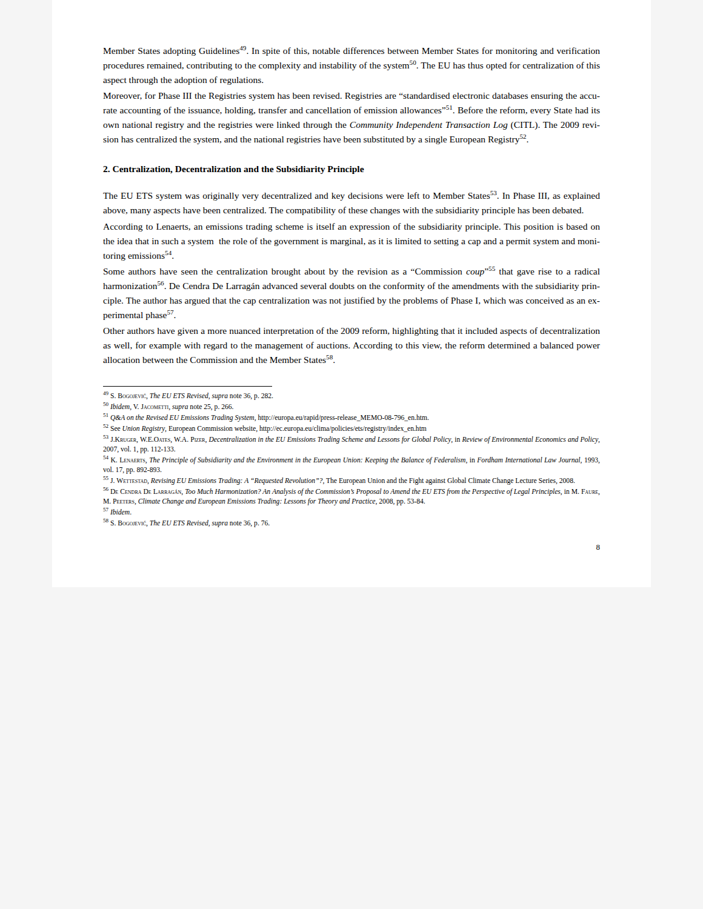Member States adopting Guidelines49. In spite of this, notable differences between Member States for monitoring and verification procedures remained, contributing to the complexity and instability of the system50. The EU has thus opted for centralization of this aspect through the adoption of regulations.
Moreover, for Phase III the Registries system has been revised. Registries are “standardised electronic databases ensuring the accurate accounting of the issuance, holding, transfer and cancellation of emission allowances”51. Before the reform, every State had its own national registry and the registries were linked through the Community Independent Transaction Log (CITL). The 2009 revision has centralized the system, and the national registries have been substituted by a single European Registry52.
2. Centralization, Decentralization and the Subsidiarity Principle
The EU ETS system was originally very decentralized and key decisions were left to Member States53. In Phase III, as explained above, many aspects have been centralized. The compatibility of these changes with the subsidiarity principle has been debated.
According to Lenaerts, an emissions trading scheme is itself an expression of the subsidiarity principle. This position is based on the idea that in such a system the role of the government is marginal, as it is limited to setting a cap and a permit system and monitoring emissions54.
Some authors have seen the centralization brought about by the revision as a “Commission coup”55 that gave rise to a radical harmonization56. De Cendra De Larragán advanced several doubts on the conformity of the amendments with the subsidiarity principle. The author has argued that the cap centralization was not justified by the problems of Phase I, which was conceived as an experimental phase57.
Other authors have given a more nuanced interpretation of the 2009 reform, highlighting that it included aspects of decentralization as well, for example with regard to the management of auctions. According to this view, the reform determined a balanced power allocation between the Commission and the Member States58.
49 S. Bogojević, The EU ETS Revised, supra note 36, p. 282.
50 Ibidem, V. Jacometti, supra note 25, p. 266.
51 Q&A on the Revised EU Emissions Trading System, http://europa.eu/rapid/press-release_MEMO-08-796_en.htm.
52 See Union Registry, European Commission website, http://ec.europa.eu/clima/policies/ets/registry/index_en.htm
53 J.Kruger, W.E.Oates, W.A. Pizer, Decentralization in the EU Emissions Trading Scheme and Lessons for Global Policy, in Review of Environmental Economics and Policy, 2007, vol. 1, pp. 112-133.
54 K. Lenaerts, The Principle of Subsidiarity and the Environment in the European Union: Keeping the Balance of Federalism, in Fordham International Law Journal, 1993, vol. 17, pp. 892-893.
55 J. Wettestad, Revising EU Emissions Trading: A “Requested Revolution”?, The European Union and the Fight against Global Climate Change Lecture Series, 2008.
56 De Cendra De Larragán, Too Much Harmonization? An Analysis of the Commission’s Proposal to Amend the EU ETS from the Perspective of Legal Principles, in M. Faure, M. Peeters, Climate Change and European Emissions Trading: Lessons for Theory and Practice, 2008, pp. 53-84.
57 Ibidem.
58 S. Bogojević, The EU ETS Revised, supra note 36, p. 76.
8